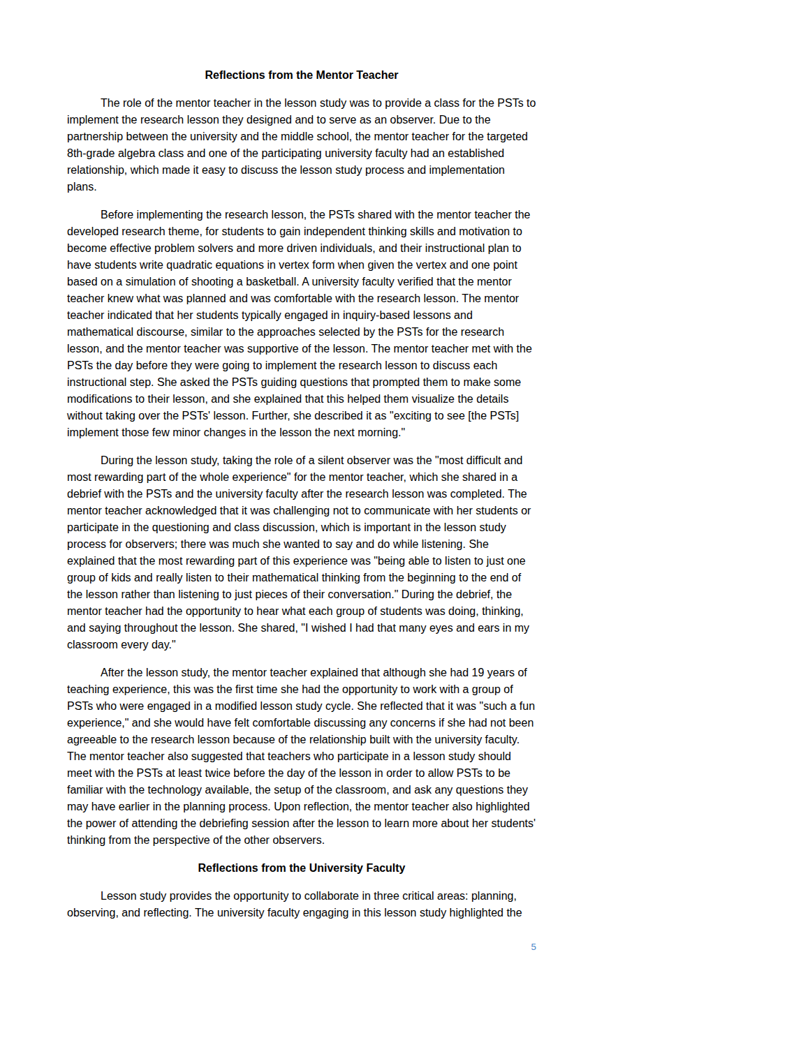Reflections from the Mentor Teacher
The role of the mentor teacher in the lesson study was to provide a class for the PSTs to implement the research lesson they designed and to serve as an observer. Due to the partnership between the university and the middle school, the mentor teacher for the targeted 8th-grade algebra class and one of the participating university faculty had an established relationship, which made it easy to discuss the lesson study process and implementation plans.
Before implementing the research lesson, the PSTs shared with the mentor teacher the developed research theme, for students to gain independent thinking skills and motivation to become effective problem solvers and more driven individuals, and their instructional plan to have students write quadratic equations in vertex form when given the vertex and one point based on a simulation of shooting a basketball. A university faculty verified that the mentor teacher knew what was planned and was comfortable with the research lesson. The mentor teacher indicated that her students typically engaged in inquiry-based lessons and mathematical discourse, similar to the approaches selected by the PSTs for the research lesson, and the mentor teacher was supportive of the lesson. The mentor teacher met with the PSTs the day before they were going to implement the research lesson to discuss each instructional step. She asked the PSTs guiding questions that prompted them to make some modifications to their lesson, and she explained that this helped them visualize the details without taking over the PSTs' lesson. Further, she described it as "exciting to see [the PSTs] implement those few minor changes in the lesson the next morning."
During the lesson study, taking the role of a silent observer was the "most difficult and most rewarding part of the whole experience" for the mentor teacher, which she shared in a debrief with the PSTs and the university faculty after the research lesson was completed. The mentor teacher acknowledged that it was challenging not to communicate with her students or participate in the questioning and class discussion, which is important in the lesson study process for observers; there was much she wanted to say and do while listening. She explained that the most rewarding part of this experience was "being able to listen to just one group of kids and really listen to their mathematical thinking from the beginning to the end of the lesson rather than listening to just pieces of their conversation." During the debrief, the mentor teacher had the opportunity to hear what each group of students was doing, thinking, and saying throughout the lesson. She shared, "I wished I had that many eyes and ears in my classroom every day."
After the lesson study, the mentor teacher explained that although she had 19 years of teaching experience, this was the first time she had the opportunity to work with a group of PSTs who were engaged in a modified lesson study cycle. She reflected that it was "such a fun experience," and she would have felt comfortable discussing any concerns if she had not been agreeable to the research lesson because of the relationship built with the university faculty. The mentor teacher also suggested that teachers who participate in a lesson study should meet with the PSTs at least twice before the day of the lesson in order to allow PSTs to be familiar with the technology available, the setup of the classroom, and ask any questions they may have earlier in the planning process. Upon reflection, the mentor teacher also highlighted the power of attending the debriefing session after the lesson to learn more about her students' thinking from the perspective of the other observers.
Reflections from the University Faculty
Lesson study provides the opportunity to collaborate in three critical areas: planning, observing, and reflecting. The university faculty engaging in this lesson study highlighted the
5